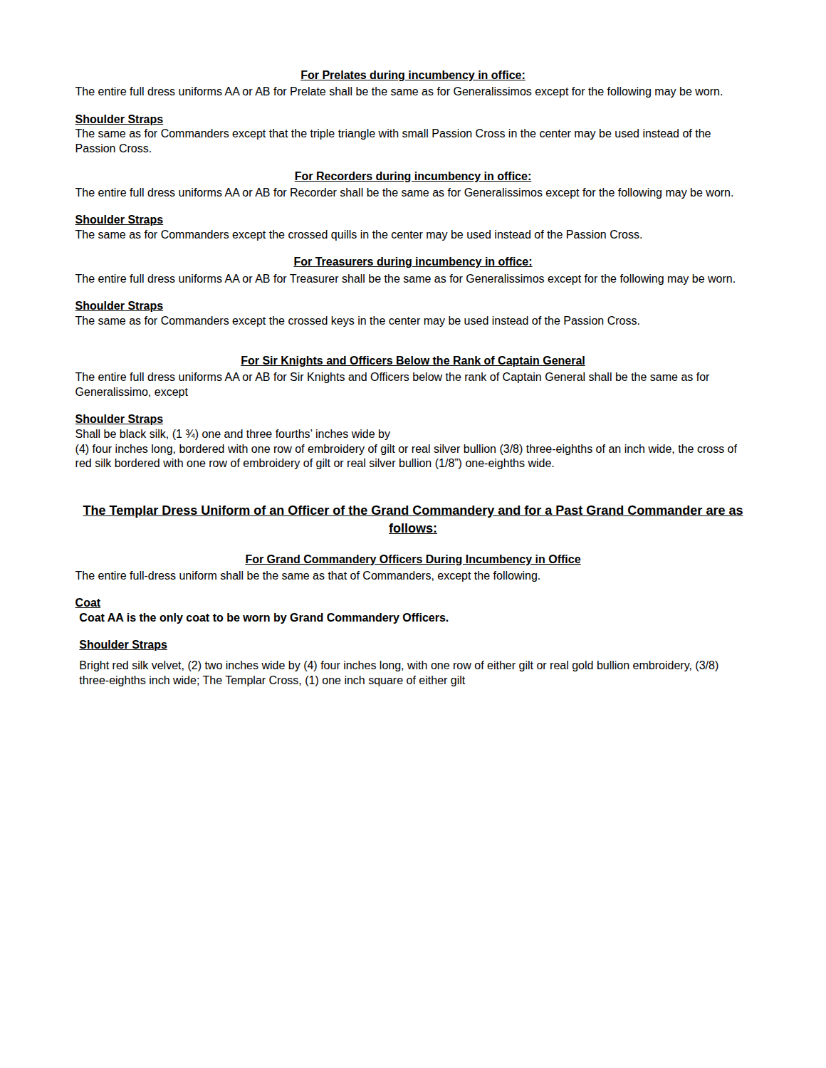For Prelates during incumbency in office:
The entire full dress uniforms AA or AB for Prelate shall be the same as for Generalissimos except for the following may be worn.
Shoulder Straps
The same as for Commanders except that the triple triangle with small Passion Cross in the center may be used instead of the Passion Cross.
For Recorders during incumbency in office:
The entire full dress uniforms AA or AB for Recorder shall be the same as for Generalissimos except for the following may be worn.
Shoulder Straps
The same as for Commanders except the crossed quills in the center may be used instead of the Passion Cross.
For Treasurers during incumbency in office:
The entire full dress uniforms AA or AB for Treasurer shall be the same as for Generalissimos except for the following may be worn.
Shoulder Straps
The same as for Commanders except the crossed keys in the center may be used instead of the Passion Cross.
For Sir Knights and Officers Below the Rank of Captain General
The entire full dress uniforms AA or AB for Sir Knights and Officers below the rank of Captain General shall be the same as for Generalissimo, except
Shoulder Straps
Shall be black silk, (1 ¾) one and three fourths’ inches wide by
(4) four inches long, bordered with one row of embroidery of gilt or real silver bullion (3/8) three-eighths of an inch wide, the cross of red silk bordered with one row of embroidery of gilt or real silver bullion (1/8”) one-eighths wide.
The Templar Dress Uniform of an Officer of the Grand Commandery and for a Past Grand Commander are as follows:
For Grand Commandery Officers During Incumbency in Office
The entire full-dress uniform shall be the same as that of Commanders, except the following.
Coat
Coat AA is the only coat to be worn by Grand Commandery Officers.
Shoulder Straps
Bright red silk velvet, (2) two inches wide by (4) four inches long, with one row of either gilt or real gold bullion embroidery, (3/8) three-eighths inch wide; The Templar Cross, (1) one inch square of either gilt